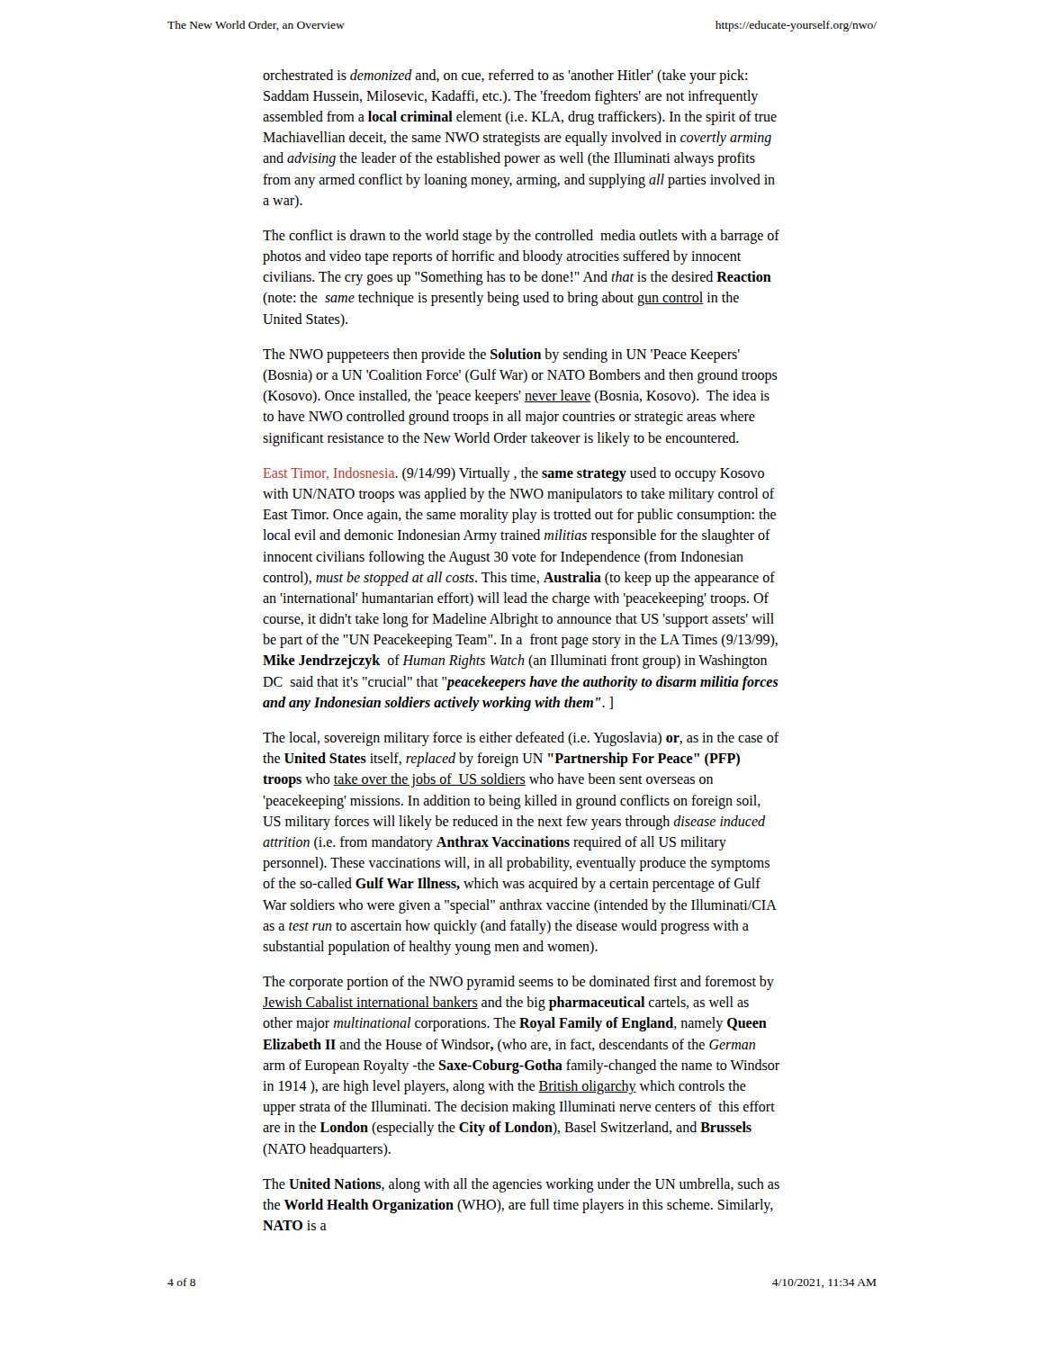The New World Order, an Overview
https://educate-yourself.org/nwo/
orchestrated is demonized and, on cue, referred to as 'another Hitler' (take your pick: Saddam Hussein, Milosevic, Kadaffi, etc.). The 'freedom fighters' are not infrequently assembled from a local criminal element (i.e. KLA, drug traffickers). In the spirit of true Machiavellian deceit, the same NWO strategists are equally involved in covertly arming and advising the leader of the established power as well (the Illuminati always profits from any armed conflict by loaning money, arming, and supplying all parties involved in a war).
The conflict is drawn to the world stage by the controlled media outlets with a barrage of photos and video tape reports of horrific and bloody atrocities suffered by innocent civilians. The cry goes up "Something has to be done!" And that is the desired Reaction (note: the same technique is presently being used to bring about gun control in the United States).
The NWO puppeteers then provide the Solution by sending in UN 'Peace Keepers' (Bosnia) or a UN 'Coalition Force' (Gulf War) or NATO Bombers and then ground troops (Kosovo). Once installed, the 'peace keepers' never leave (Bosnia, Kosovo). The idea is to have NWO controlled ground troops in all major countries or strategic areas where significant resistance to the New World Order takeover is likely to be encountered.
East Timor, Indosnesia. (9/14/99) Virtually , the same strategy used to occupy Kosovo with UN/NATO troops was applied by the NWO manipulators to take military control of East Timor. Once again, the same morality play is trotted out for public consumption: the local evil and demonic Indonesian Army trained militias responsible for the slaughter of innocent civilians following the August 30 vote for Independence (from Indonesian control), must be stopped at all costs. This time, Australia (to keep up the appearance of an 'international' humantarian effort) will lead the charge with 'peacekeeping' troops. Of course, it didn't take long for Madeline Albright to announce that US 'support assets' will be part of the "UN Peacekeeping Team". In a front page story in the LA Times (9/13/99), Mike Jendrzejczyk of Human Rights Watch (an Illuminati front group) in Washington DC said that it's "crucial" that "peacekeepers have the authority to disarm militia forces and any Indonesian soldiers actively working with them". ]
The local, sovereign military force is either defeated (i.e. Yugoslavia) or, as in the case of the United States itself, replaced by foreign UN "Partnership For Peace" (PFP) troops who take over the jobs of US soldiers who have been sent overseas on 'peacekeeping' missions. In addition to being killed in ground conflicts on foreign soil, US military forces will likely be reduced in the next few years through disease induced attrition (i.e. from mandatory Anthrax Vaccinations required of all US military personnel). These vaccinations will, in all probability, eventually produce the symptoms of the so-called Gulf War Illness, which was acquired by a certain percentage of Gulf War soldiers who were given a "special" anthrax vaccine (intended by the Illuminati/CIA as a test run to ascertain how quickly (and fatally) the disease would progress with a substantial population of healthy young men and women).
The corporate portion of the NWO pyramid seems to be dominated first and foremost by Jewish Cabalist international bankers and the big pharmaceutical cartels, as well as other major multinational corporations. The Royal Family of England, namely Queen Elizabeth II and the House of Windsor, (who are, in fact, descendants of the German arm of European Royalty -the Saxe-Coburg-Gotha family-changed the name to Windsor in 1914 ), are high level players, along with the British oligarchy which controls the upper strata of the Illuminati. The decision making Illuminati nerve centers of this effort are in the London (especially the City of London), Basel Switzerland, and Brussels (NATO headquarters).
The United Nations, along with all the agencies working under the UN umbrella, such as the World Health Organization (WHO), are full time players in this scheme. Similarly, NATO is a
4 of 8
4/10/2021, 11:34 AM